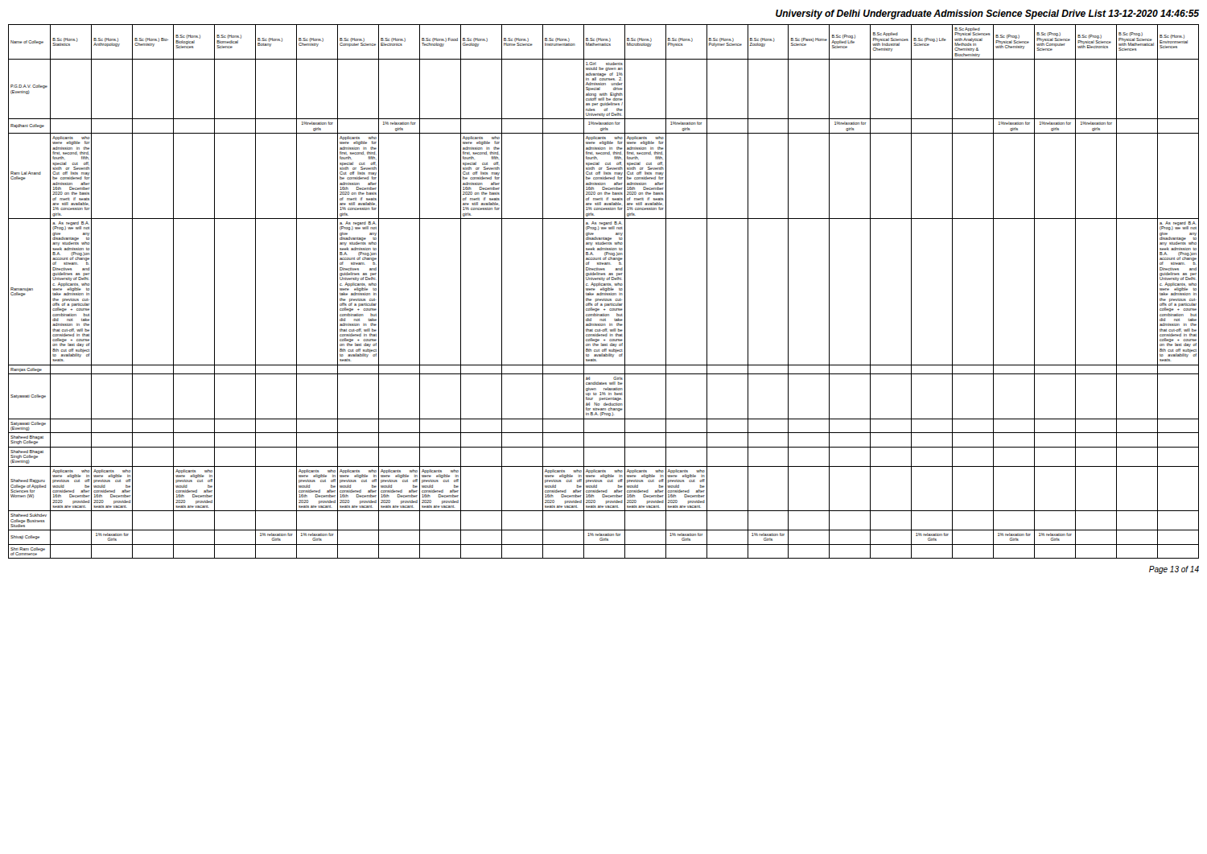University of Delhi Undergraduate Admission Science Special Drive List 13-12-2020 14:46:55
| Name of College | B.Sc (Hons.) Statistics | B.Sc (Hons.) Anthropology | B.Sc (Hons.) Bio-Chemistry | B.Sc (Hons.) Biological Sciences | B.Sc (Hons.) Biomedical Science | B.Sc (Hons.) Botany | B.Sc (Hons.) Chemistry | B.Sc (Hons.) Computer Science | B.Sc (Hons.) Electronics | B.Sc (Hons.) Food Technology | B.Sc (Hons.) Geology | B.Sc (Hons.) Home Science | B.Sc (Hons.) Instrumentation | B.Sc (Hons.) Mathematics | B.Sc (Hons.) Microbiology | B.Sc (Hons.) Physics | B.Sc (Hons.) Polymer Science | B.Sc (Hons.) Zoology | B.Sc (Pass) Home Science | B.Sc (Prog.) Applied Life Science | B.Sc Applied Physical Sciences with Industrial Chemistry | B.Sc (Prog.) Life Science | B.Sc Applied Physical Sciences with Analytical Methods in Chemistry & Biochemistry | B.Sc (Prog.) Physical Science with Chemistry | B.Sc (Prog.) Physical Science with Computer Science | B.Sc (Prog.) Physical Science with Electronics | B.Sc (Prog.) Physical Science with Mathematical Sciences | B.Sc (Hons.) Environmental Sciences |
| --- | --- | --- | --- | --- | --- | --- | --- | --- | --- | --- | --- | --- | --- | --- | --- | --- | --- | --- | --- | --- | --- | --- | --- | --- | --- | --- | --- | --- |
| P.G.D.A.V. College (Evening) | | | | | | | | | | | | | | 1.Girl students would be given an advantage of 1% in all courses. 2. Admission under Special drive along with Eighth cutoff will be done as per guidelines / rules of the University of Delhi. | | | | | | | | | | | | | | |
| Rajdhani College | | | | | | | 1%relaxation for girls | | 1% relaxation for girls | | | | | 1%relaxation for girls | | 1%relaxation for girls | | | | 1%relaxation for girls | | | | 1%relaxation for girls | 1%relaxation for girls | 1%relaxation for girls | | |
| Ram Lal Anand College | Applicants who were eligible for admission in the first, second, third, fourth, fifth, special cut off, sixth or Seventh Cut off lists may be considered for admission after 16th December 2020 on the basis of merit if seats are still available, 1% concession for girls. | | | | | | | Applicants who were eligible for admission in the first, second, third, fourth, fifth, special cut off, sixth or Seventh Cut off lists may be considered for admission after 16th December 2020 on the basis of merit if seats are still available, 1% concession for girls. | | | Applicants who were eligible for admission in the first, second, third, fourth, fifth, special cut off, sixth or Seventh Cut off lists may be considered for admission after 16th December 2020 on the basis of merit if seats are still available, 1% concession for girls. | | | Applicants who were eligible for admission in the first, second, third, fourth, fifth, special cut off, sixth or Seventh Cut off lists may be considered for admission after 16th December 2020 on the basis of merit if seats are still available, 1% concession for girls. | Applicants who were eligible for admission in the first, second, third, fourth, fifth, special cut off, sixth or Seventh Cut off lists may be considered for admission after 16th December 2020 on the basis of merit if seats are still available, 1% concession for girls. | | | | | | | | | | | | | |
| Ramanujan College | a. As regard B.A. (Prog.) we will not give any disadvantage to any students who seek admission to B.A. (Prog.)on account of change of stream. b. Directives and guidelines as per University of Delhi. c. Applicants, who were eligible to take admission in the previous cut-offs of a particular college + course combination but did not take admission in the that cut-off, will be considered in that college + course on the last day of 8th cut off subject to availability of seats. | | | | | | | a. As regard B.A. (Prog.) we will not give any disadvantage to any students who seek admission to B.A. (Prog.)on account of change of stream. b. Directives and guidelines as per University of Delhi. c. Applicants, who were eligible to take admission in the previous cut-offs of a particular college + course combination but did not take admission in the that cut-off, will be considered in that college + course on the last day of 8th cut off subject to availability of seats. | | | | | | a. As regard B.A. (Prog.) we will not give any disadvantage to any students who seek admission to B.A. (Prog.)on account of change of stream. b. Directives and guidelines as per University of Delhi. c. Applicants, who were eligible to take admission in the previous cut-offs of a particular college + course combination but did not take admission in the that cut-off, will be considered in that college + course on the last day of 8th cut off subject to availability of seats. | | | | | | | | | | | | | | a. As regard B.A. (Prog.) we will not give any disadvantage to any students who seek admission to B.A. (Prog.)on account of change of stream. b. Directives and guidelines as per University of Delhi. c. Applicants, who were eligible to take admission in the previous cut-offs of a particular college + course combination but did not take admission in the that cut-off, will be considered in that college + course on the last day of 8th cut off subject to availability of seats. |
| Ramjas College | | | | | | | | | | | | | | | | | | | | | | | | | | | | |
| Satyawati College | | | | | | | | | | | | | | â¢ Girls candidates will be given relaxation up to 1% in best four percentage. â¢ No deduction for stream change in B.A. (Prog.). | | | | | | | | | | | | | | |
| Satyawati College (Evening) | | | | | | | | | | | | | | | | | | | | | | | | | | | | |
| Shaheed Bhagat Singh College | | | | | | | | | | | | | | | | | | | | | | | | | | | | |
| Shaheed Bhagat Singh College (Evening) | | | | | | | | | | | | | | | | | | | | | | | | | | | | |
| Shaheed Rajguru College of Applied Sciences for Women (W) | Applicants who were eligible in previous cut off would be considered after 16th December 2020 provided seats are vacant. | Applicants who were eligible in previous cut off would be considered after 16th December 2020 provided seats are vacant. | | Applicants who were eligible in previous cut off would be considered after 16th December 2020 provided seats are vacant. | | | Applicants who were eligible in previous cut off would be considered after 16th December 2020 provided seats are vacant. | Applicants who were eligible in previous cut off would be considered after 16th December 2020 provided seats are vacant. | Applicants who were eligible in previous cut off would be considered after 16th December 2020 provided seats are vacant. | Applicants who were eligible in previous cut off would be considered after 16th December 2020 provided seats are vacant. | | | Applicants who were eligible in previous cut off would be considered after 16th December 2020 provided seats are vacant. | Applicants who were eligible in previous cut off would be considered after 16th December 2020 provided seats are vacant. | Applicants who were eligible in previous cut off would be considered after 16th December 2020 provided seats are vacant. | Applicants who were eligible in previous cut off would be considered after 16th December 2020 provided seats are vacant. | | | | | | | | | | | | |
| Shaheed Sukhdev College Business Studies | | | | | | | | | | | | | | | | | | | | | | | | | | | | |
| Shivaji College | | 1% relaxation for Girls | | | | 1% relaxation for Girls | 1% relaxation for Girls | | | | | | | 1% relaxation for Girls | | 1% relaxation for Girls | | 1% relaxation for Girls | | | | 1% relaxation for Girls | | 1% relaxation for Girls | 1% relaxation for Girls | | | |
| Shri Ram College of Commerce | | | | | | | | | | | | | | | | | | | | | | | | | | | | |
Page 13 of 14